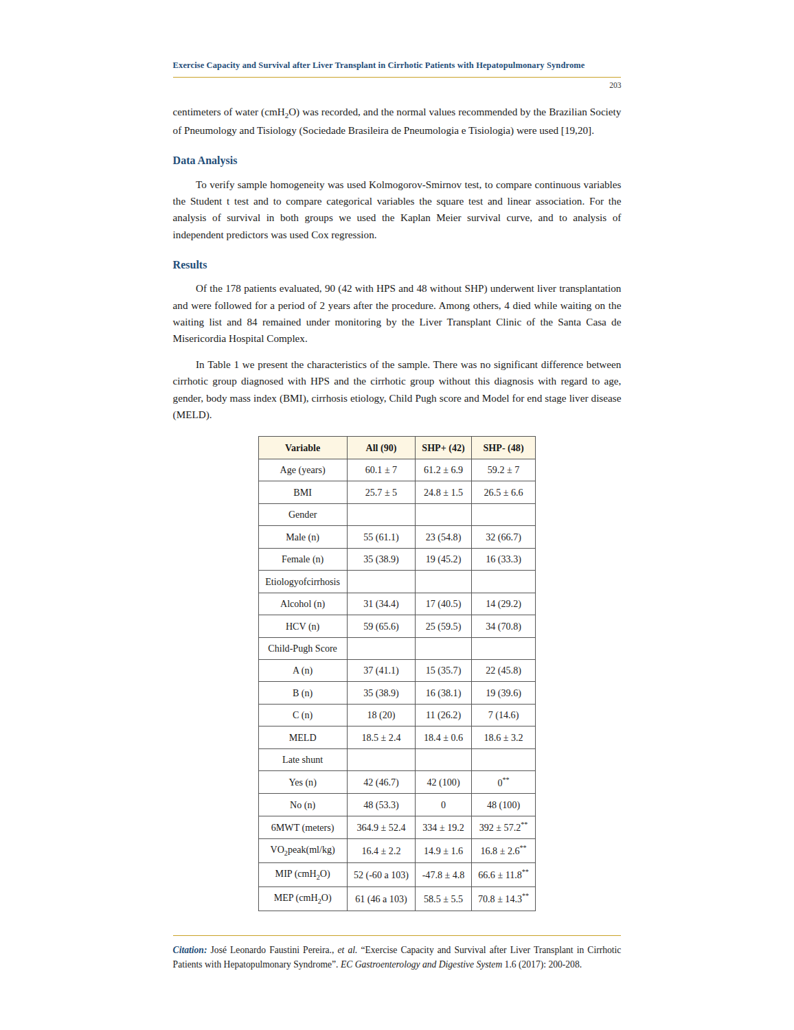Exercise Capacity and Survival after Liver Transplant in Cirrhotic Patients with Hepatopulmonary Syndrome
203
centimeters of water (cmH2O) was recorded, and the normal values recommended by the Brazilian Society of Pneumology and Tisiology (Sociedade Brasileira de Pneumologia e Tisiologia) were used [19,20].
Data Analysis
To verify sample homogeneity was used Kolmogorov-Smirnov test, to compare continuous variables the Student t test and to compare categorical variables the square test and linear association. For the analysis of survival in both groups we used the Kaplan Meier survival curve, and to analysis of independent predictors was used Cox regression.
Results
Of the 178 patients evaluated, 90 (42 with HPS and 48 without SHP) underwent liver transplantation and were followed for a period of 2 years after the procedure. Among others, 4 died while waiting on the waiting list and 84 remained under monitoring by the Liver Transplant Clinic of the Santa Casa de Misericordia Hospital Complex.
In Table 1 we present the characteristics of the sample. There was no significant difference between cirrhotic group diagnosed with HPS and the cirrhotic group without this diagnosis with regard to age, gender, body mass index (BMI), cirrhosis etiology, Child Pugh score and Model for end stage liver disease (MELD).
| Variable | All (90) | SHP+ (42) | SHP- (48) |
| --- | --- | --- | --- |
| Age (years) | 60.1 ± 7 | 61.2 ± 6.9 | 59.2 ± 7 |
| BMI | 25.7 ± 5 | 24.8 ± 1.5 | 26.5 ± 6.6 |
| Gender | | | |
| Male (n) | 55 (61.1) | 23 (54.8) | 32 (66.7) |
| Female (n) | 35 (38.9) | 19 (45.2) | 16 (33.3) |
| Etiologyofcirrhosis | | | |
| Alcohol (n) | 31 (34.4) | 17 (40.5) | 14 (29.2) |
| HCV (n) | 59 (65.6) | 25 (59.5) | 34 (70.8) |
| Child-Pugh Score | | | |
| A (n) | 37 (41.1) | 15 (35.7) | 22 (45.8) |
| B (n) | 35 (38.9) | 16 (38.1) | 19 (39.6) |
| C (n) | 18 (20) | 11 (26.2) | 7 (14.6) |
| MELD | 18.5 ± 2.4 | 18.4 ± 0.6 | 18.6 ± 3.2 |
| Late shunt | | | |
| Yes (n) | 42 (46.7) | 42 (100) | 0 ** |
| No (n) | 48 (53.3) | 0 | 48 (100) |
| 6MWT (meters) | 364.9 ± 52.4 | 334 ± 19.2 | 392 ± 57.2 ** |
| VO 2 peak(ml/kg) | 16.4 ± 2.2 | 14.9 ± 1.6 | 16.8 ± 2.6 ** |
| MIP (cmH 2 O) | 52 (-60 a 103) | -47.8 ± 4.8 | 66.6 ± 11.8 ** |
| MEP (cmH 2 O) | 61 (46 a 103) | 58.5 ± 5.5 | 70.8 ± 14.3 ** |
Citation: José Leonardo Faustini Pereira., et al. “Exercise Capacity and Survival after Liver Transplant in Cirrhotic Patients with Hepatopulmonary Syndrome”. EC Gastroenterology and Digestive System 1.6 (2017): 200-208.